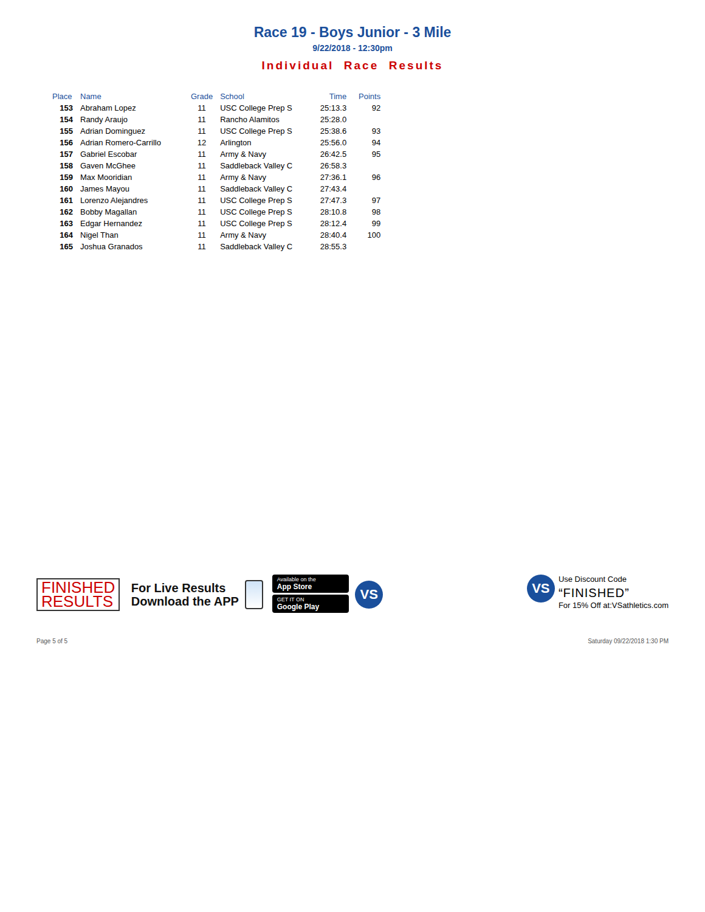Race 19 - Boys Junior - 3 Mile
9/22/2018 - 12:30pm
Individual Race Results
| Place | Name | Grade | School | Time | Points |
| --- | --- | --- | --- | --- | --- |
| 153 | Abraham Lopez | 11 | USC College Prep S | 25:13.3 | 92 |
| 154 | Randy Araujo | 11 | Rancho Alamitos | 25:28.0 | |
| 155 | Adrian Dominguez | 11 | USC College Prep S | 25:38.6 | 93 |
| 156 | Adrian Romero-Carrillo | 12 | Arlington | 25:56.0 | 94 |
| 157 | Gabriel Escobar | 11 | Army & Navy | 26:42.5 | 95 |
| 158 | Gaven McGhee | 11 | Saddleback Valley C | 26:58.3 | |
| 159 | Max Mooridian | 11 | Army & Navy | 27:36.1 | 96 |
| 160 | James Mayou | 11 | Saddleback Valley C | 27:43.4 | |
| 161 | Lorenzo Alejandres | 11 | USC College Prep S | 27:47.3 | 97 |
| 162 | Bobby Magallan | 11 | USC College Prep S | 28:10.8 | 98 |
| 163 | Edgar Hernandez | 11 | USC College Prep S | 28:12.4 | 99 |
| 164 | Nigel Than | 11 | Army & Navy | 28:40.4 | 100 |
| 165 | Joshua Granados | 11 | Saddleback Valley C | 28:55.3 | |
FINISHED
RESULTS
For Live Results
Download the APP
Available on the
App Store
GET IT ON
Google Play
VS
Use Discount Code
“FINISHED”
For 15% Off at:VSathletics.com
VS
Page 5 of 5 Saturday 09/22/2018 1:30 PM